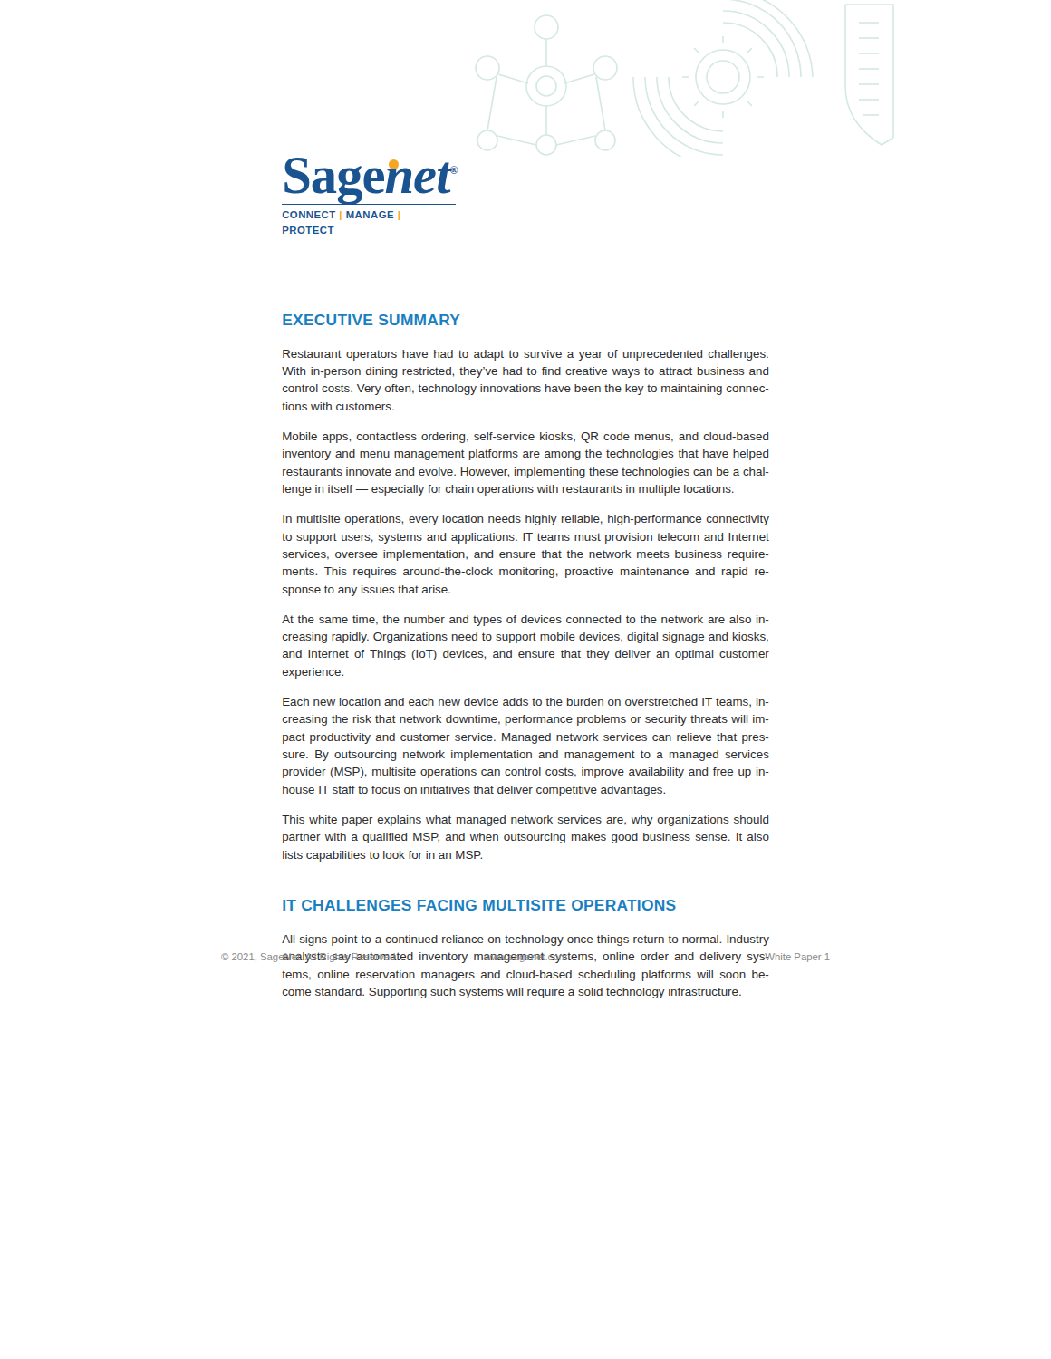Sage net®
CONNECT | MANAGE | PROTECT
Executive Summary
Restaurant operators have had to adapt to survive a year of unprecedented challenges. With in-person dining restricted, they’ve had to find creative ways to attract business and control costs. Very often, technology innovations have been the key to maintaining connections with customers.
Mobile apps, contactless ordering, self-service kiosks, QR code menus, and cloud-based inventory and menu management platforms are among the technologies that have helped restaurants innovate and evolve. However, implementing these technologies can be a challenge in itself — especially for chain operations with restaurants in multiple locations.
In multisite operations, every location needs highly reliable, high-performance connectivity to support users, systems and applications. IT teams must provision telecom and Internet services, oversee implementation, and ensure that the network meets business requirements. This requires around-the-clock monitoring, proactive maintenance and rapid response to any issues that arise.
At the same time, the number and types of devices connected to the network are also increasing rapidly. Organizations need to support mobile devices, digital signage and kiosks, and Internet of Things (IoT) devices, and ensure that they deliver an optimal customer experience.
Each new location and each new device adds to the burden on overstretched IT teams, increasing the risk that network downtime, performance problems or security threats will impact productivity and customer service. Managed network services can relieve that pressure. By outsourcing network implementation and management to a managed services provider (MSP), multisite operations can control costs, improve availability and free up in-house IT staff to focus on initiatives that deliver competitive advantages.
This white paper explains what managed network services are, why organizations should partner with a qualified MSP, and when outsourcing makes good business sense. It also lists capabilities to look for in an MSP.
IT Challenges Facing Multisite Operations
All signs point to a continued reliance on technology once things return to normal. Industry analysts say automated inventory management systems, online order and delivery systems, online reservation managers and cloud-based scheduling platforms will soon become standard. Supporting such systems will require a solid technology infrastructure.
© 2021, SageNet All Rights Reserved
www.sagenet.com
White Paper 1